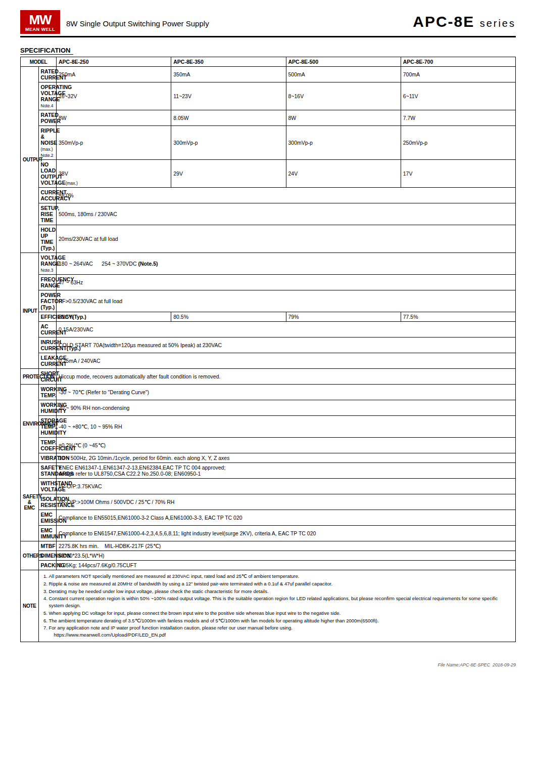MW
MEAN WELL
8W Single Output Switching Power Supply
APC-8E series
SPECIFICATION
| MODEL | APC-8E-250 | APC-8E-350 | APC-8E-500 | APC-8E-700 |
| OUTPUT | RATED CURRENT | 250mA | 350mA | 500mA | 700mA |
| OPERATING VOLTAGE RANGE Note.4 | 16~32V | 11~23V | 8~16V | 6~11V |
| RATED POWER | 8W | 8.05W | 8W | 7.7W |
| RIPPLE & NOISE (max.) Note.2 | 350mVp-p | 300mVp-p | 300mVp-p | 250mVp-p |
| NO LOAD OUTPUT VOLTAGE (max.) | 38V | 29V | 24V | 17V |
| CURRENT ACCURACY | ±8.0% |
| SETUP, RISE TIME | 500ms, 180ms / 230VAC |
| HOLD UP TIME (Typ.) | 20ms/230VAC at full load |
| INPUT | VOLTAGE RANGE Note.3 | 180 ~ 264VAC 254 ~ 370VDC (Note.5) |
| FREQUENCY RANGE | 47 ~ 63Hz |
| POWER FACTOR (Typ.) | PF>0.5/230VAC at full load |
| EFFICIENCY(Typ.) | 81.5% | 80.5% | 79% | 77.5% |
| AC CURRENT | 0.15A/230VAC |
| INRUSH CURRENT(Typ.) | COLD START 70A(twidth=120µs measured at 50% Ipeak) at 230VAC |
| LEAKAGE CURRENT | 0.25mA / 240VAC |
| PROTECTION | SHORT CIRCUIT | Hiccup mode, recovers automatically after fault condition is removed. |
| ENVIRONMENT | WORKING TEMP. | -30 ~ 70℃ (Refer to "Derating Curve") |
| WORKING HUMIDITY | 20 ~ 90% RH non-condensing |
| STORAGE TEMP., HUMIDITY | -40 ~ +80℃, 10 ~ 95% RH |
| TEMP. COEFFICIENT | ±0.2%/℃ (0 ~45℃) |
| VIBRATION | 10 ~ 500Hz, 2G 10min./1cycle, period for 60min. each along X, Y, Z axes |
| SAFETY & EMC | SAFETY STANDARDS | ENEC EN61347-1,EN61347-2-13,EN62384,EAC TP TC 004 approved; design refer to UL8750,CSA C22.2 No.250.0-08; EN60950-1 |
| WITHSTAND VOLTAGE | I/P-O/P:3.75KVAC |
| ISOLATION RESISTANCE | I/P-O/P:>100M Ohms / 500VDC / 25℃ / 70% RH |
| EMC EMISSION | Compliance to EN55015,EN61000-3-2 Class A,EN61000-3-3, EAC TP TC 020 |
| EMC IMMUNITY | Compliance to EN61547,EN61000-4-2,3,4,5,6,8,11; light industry level(surge 2KV), criteria A, EAC TP TC 020 |
| OTHERS | MTBF | 2275.8K hrs min. MIL-HDBK-217F (25℃) |
| DIMENSION | 60*30*23.5(L*W*H) |
| PACKING | 0.05Kg; 144pcs/7.6Kg/0.75CUFT |
| NOTE | All parameters NOT specially mentioned are measured at 230VAC input, rated load and 25℃ of ambient temperature. Ripple & noise are measured at 20MHz of bandwidth by using a 12" twisted pair-wire terminated with a 0.1uf & 47uf parallel capacitor. Derating may be needed under low input voltage, please check the static characteristic for more details. Constant current operation region is within 50% ~100% rated output voltage. This is the suitable operation region for LED related applications, but please reconfirm special electrical requirements for some specific system design. When applying DC voltage for input, please connect the brown input wire to the positive side whereas blue input wire to the negative side. The ambient temperature derating of 3.5℃/1000m with fanless models and of 5℃/1000m with fan models for operating altitude higher than 2000m(6500ft). For any application note and IP water proof function installation caution, please refer our user manual before using. https://www.meanwell.com/Upload/PDF/LED_EN.pdf |
File Name:APC-8E-SPEC 2018-09-29